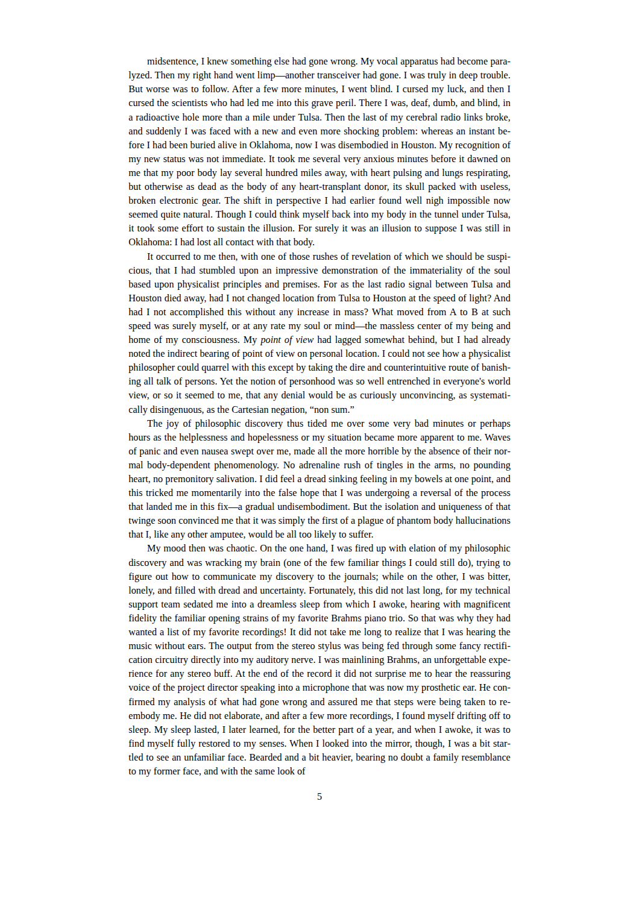midsentence, I knew something else had gone wrong. My vocal apparatus had become paralyzed. Then my right hand went limp—another transceiver had gone. I was truly in deep trouble. But worse was to follow. After a few more minutes, I went blind. I cursed my luck, and then I cursed the scientists who had led me into this grave peril. There I was, deaf, dumb, and blind, in a radioactive hole more than a mile under Tulsa. Then the last of my cerebral radio links broke, and suddenly I was faced with a new and even more shocking problem: whereas an instant before I had been buried alive in Oklahoma, now I was disembodied in Houston. My recognition of my new status was not immediate. It took me several very anxious minutes before it dawned on me that my poor body lay several hundred miles away, with heart pulsing and lungs respirating, but otherwise as dead as the body of any heart-transplant donor, its skull packed with useless, broken electronic gear. The shift in perspective I had earlier found well nigh impossible now seemed quite natural. Though I could think myself back into my body in the tunnel under Tulsa, it took some effort to sustain the illusion. For surely it was an illusion to suppose I was still in Oklahoma: I had lost all contact with that body.
It occurred to me then, with one of those rushes of revelation of which we should be suspicious, that I had stumbled upon an impressive demonstration of the immateriality of the soul based upon physicalist principles and premises. For as the last radio signal between Tulsa and Houston died away, had I not changed location from Tulsa to Houston at the speed of light? And had I not accomplished this without any increase in mass? What moved from A to B at such speed was surely myself, or at any rate my soul or mind—the massless center of my being and home of my consciousness. My point of view had lagged somewhat behind, but I had already noted the indirect bearing of point of view on personal location. I could not see how a physicalist philosopher could quarrel with this except by taking the dire and counterintuitive route of banishing all talk of persons. Yet the notion of personhood was so well entrenched in everyone's world view, or so it seemed to me, that any denial would be as curiously unconvincing, as systematically disingenuous, as the Cartesian negation, “non sum.”
The joy of philosophic discovery thus tided me over some very bad minutes or perhaps hours as the helplessness and hopelessness or my situation became more apparent to me. Waves of panic and even nausea swept over me, made all the more horrible by the absence of their normal body-dependent phenomenology. No adrenaline rush of tingles in the arms, no pounding heart, no premonitory salivation. I did feel a dread sinking feeling in my bowels at one point, and this tricked me momentarily into the false hope that I was undergoing a reversal of the process that landed me in this fix—a gradual undisembodiment. But the isolation and uniqueness of that twinge soon convinced me that it was simply the first of a plague of phantom body hallucinations that I, like any other amputee, would be all too likely to suffer.
My mood then was chaotic. On the one hand, I was fired up with elation of my philosophic discovery and was wracking my brain (one of the few familiar things I could still do), trying to figure out how to communicate my discovery to the journals; while on the other, I was bitter, lonely, and filled with dread and uncertainty. Fortunately, this did not last long, for my technical support team sedated me into a dreamless sleep from which I awoke, hearing with magnificent fidelity the familiar opening strains of my favorite Brahms piano trio. So that was why they had wanted a list of my favorite recordings! It did not take me long to realize that I was hearing the music without ears. The output from the stereo stylus was being fed through some fancy rectification circuitry directly into my auditory nerve. I was mainlining Brahms, an unforgettable experience for any stereo buff. At the end of the record it did not surprise me to hear the reassuring voice of the project director speaking into a microphone that was now my prosthetic ear. He confirmed my analysis of what had gone wrong and assured me that steps were being taken to re-embody me. He did not elaborate, and after a few more recordings, I found myself drifting off to sleep. My sleep lasted, I later learned, for the better part of a year, and when I awoke, it was to find myself fully restored to my senses. When I looked into the mirror, though, I was a bit startled to see an unfamiliar face. Bearded and a bit heavier, bearing no doubt a family resemblance to my former face, and with the same look of
5